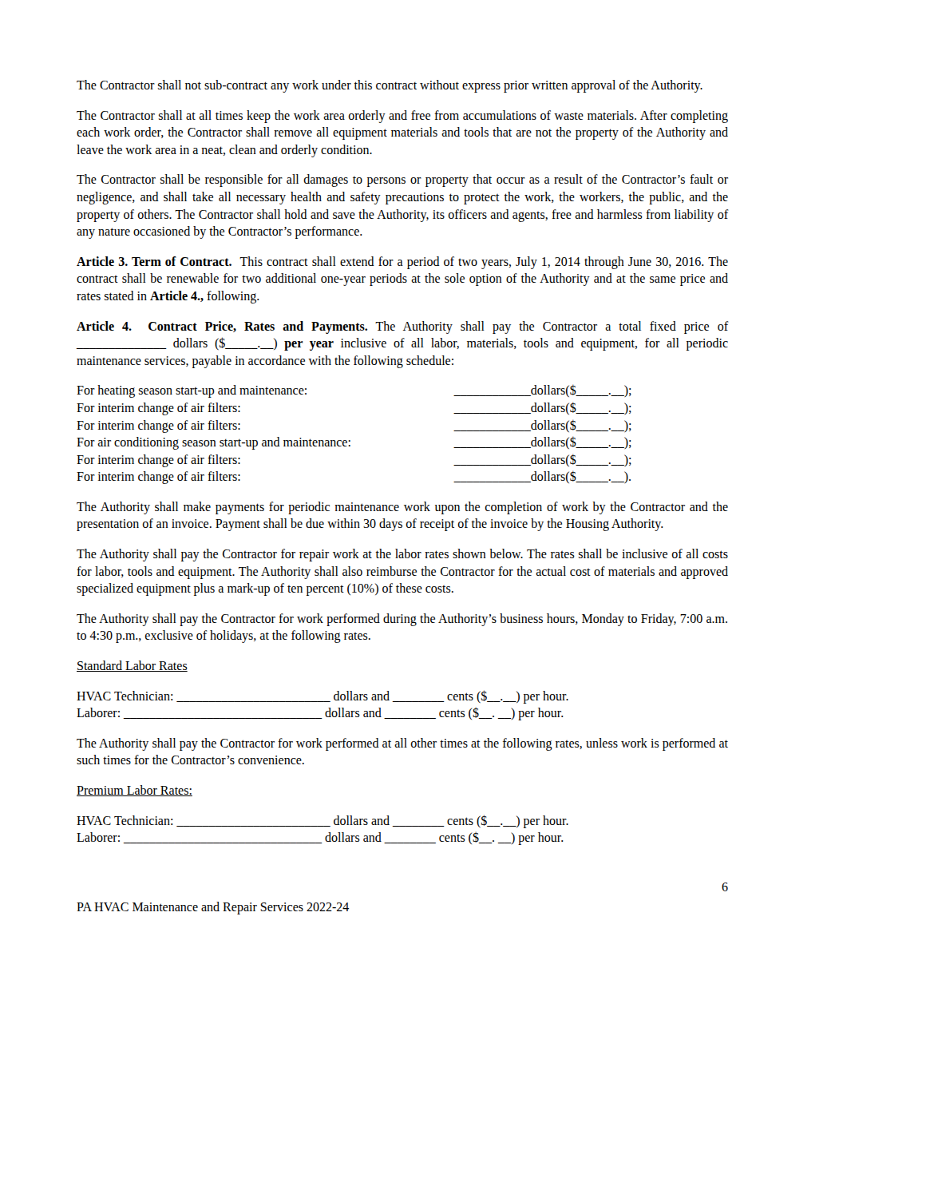The Contractor shall not sub-contract any work under this contract without express prior written approval of the Authority.
The Contractor shall at all times keep the work area orderly and free from accumulations of waste materials. After completing each work order, the Contractor shall remove all equipment materials and tools that are not the property of the Authority and leave the work area in a neat, clean and orderly condition.
The Contractor shall be responsible for all damages to persons or property that occur as a result of the Contractor’s fault or negligence, and shall take all necessary health and safety precautions to protect the work, the workers, the public, and the property of others. The Contractor shall hold and save the Authority, its officers and agents, free and harmless from liability of any nature occasioned by the Contractor’s performance.
Article 3. Term of Contract. This contract shall extend for a period of two years, July 1, 2014 through June 30, 2016. The contract shall be renewable for two additional one-year periods at the sole option of the Authority and at the same price and rates stated in Article 4., following.
Article 4. Contract Price, Rates and Payments. The Authority shall pay the Contractor a total fixed price of ______________ dollars ($_____.__) per year inclusive of all labor, materials, tools and equipment, for all periodic maintenance services, payable in accordance with the following schedule:
| For heating season start-up and maintenance: | ____________dollars($_____.__); |
| For interim change of air filters: | ____________dollars($_____.__); |
| For interim change of air filters: | ____________dollars($_____.__); |
| For air conditioning season start-up and maintenance: | ____________dollars($_____.__); |
| For interim change of air filters: | ____________dollars($_____.__); |
| For interim change of air filters: | ____________dollars($_____.__). |
The Authority shall make payments for periodic maintenance work upon the completion of work by the Contractor and the presentation of an invoice. Payment shall be due within 30 days of receipt of the invoice by the Housing Authority.
The Authority shall pay the Contractor for repair work at the labor rates shown below. The rates shall be inclusive of all costs for labor, tools and equipment. The Authority shall also reimburse the Contractor for the actual cost of materials and approved specialized equipment plus a mark-up of ten percent (10%) of these costs.
The Authority shall pay the Contractor for work performed during the Authority’s business hours, Monday to Friday, 7:00 a.m. to 4:30 p.m., exclusive of holidays, at the following rates.
Standard Labor Rates
HVAC Technician: ________________________ dollars and ________ cents ($__.__) per hour.
Laborer: _______________________________ dollars and ________ cents ($__. __) per hour.
The Authority shall pay the Contractor for work performed at all other times at the following rates, unless work is performed at such times for the Contractor’s convenience.
Premium Labor Rates:
HVAC Technician: ________________________ dollars and ________ cents ($__.__) per hour.
Laborer: _______________________________ dollars and ________ cents ($__. __) per hour.
6
PA HVAC Maintenance and Repair Services 2022-24